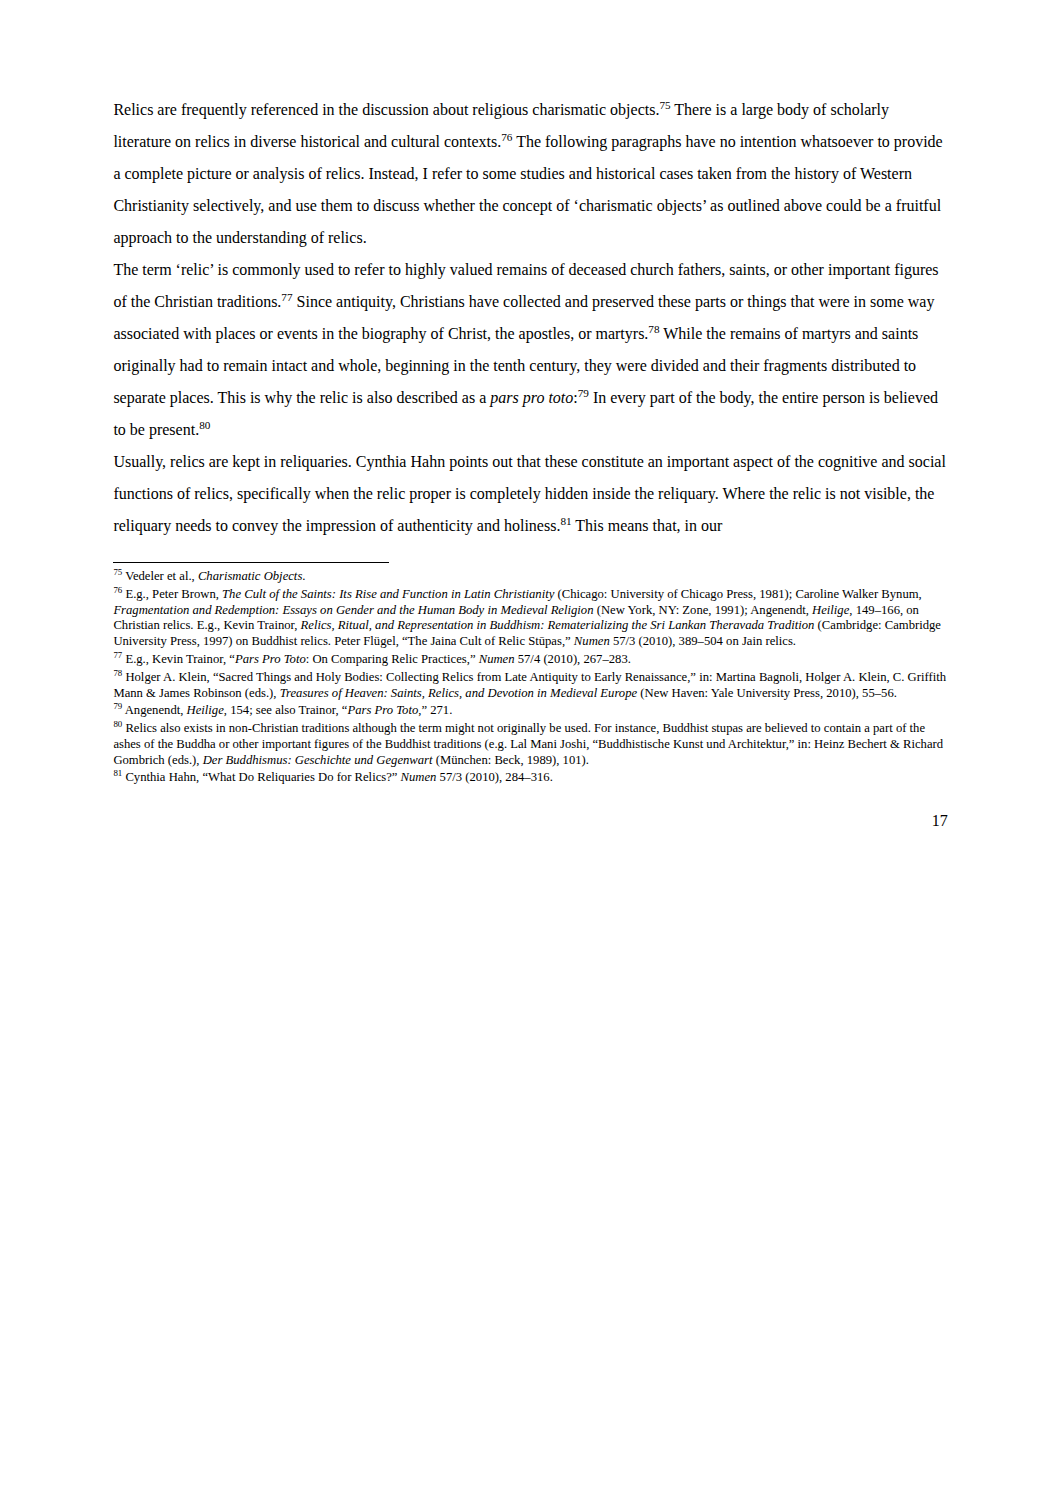Relics are frequently referenced in the discussion about religious charismatic objects.75 There is a large body of scholarly literature on relics in diverse historical and cultural contexts.76 The following paragraphs have no intention whatsoever to provide a complete picture or analysis of relics. Instead, I refer to some studies and historical cases taken from the history of Western Christianity selectively, and use them to discuss whether the concept of ‘charismatic objects’ as outlined above could be a fruitful approach to the understanding of relics.
The term ‘relic’ is commonly used to refer to highly valued remains of deceased church fathers, saints, or other important figures of the Christian traditions.77 Since antiquity, Christians have collected and preserved these parts or things that were in some way associated with places or events in the biography of Christ, the apostles, or martyrs.78 While the remains of martyrs and saints originally had to remain intact and whole, beginning in the tenth century, they were divided and their fragments distributed to separate places. This is why the relic is also described as a pars pro toto:79 In every part of the body, the entire person is believed to be present.80
Usually, relics are kept in reliquaries. Cynthia Hahn points out that these constitute an important aspect of the cognitive and social functions of relics, specifically when the relic proper is completely hidden inside the reliquary. Where the relic is not visible, the reliquary needs to convey the impression of authenticity and holiness.81 This means that, in our
75 Vedeler et al., Charismatic Objects.
76 E.g., Peter Brown, The Cult of the Saints: Its Rise and Function in Latin Christianity (Chicago: University of Chicago Press, 1981); Caroline Walker Bynum, Fragmentation and Redemption: Essays on Gender and the Human Body in Medieval Religion (New York, NY: Zone, 1991); Angenendt, Heilige, 149–166, on Christian relics. E.g., Kevin Trainor, Relics, Ritual, and Representation in Buddhism: Rematerializing the Sri Lankan Theravada Tradition (Cambridge: Cambridge University Press, 1997) on Buddhist relics. Peter Flügel, “The Jaina Cult of Relic Stūpas,” Numen 57/3 (2010), 389–504 on Jain relics.
77 E.g., Kevin Trainor, “Pars Pro Toto: On Comparing Relic Practices,” Numen 57/4 (2010), 267–283.
78 Holger A. Klein, “Sacred Things and Holy Bodies: Collecting Relics from Late Antiquity to Early Renaissance,” in: Martina Bagnoli, Holger A. Klein, C. Griffith Mann & James Robinson (eds.), Treasures of Heaven: Saints, Relics, and Devotion in Medieval Europe (New Haven: Yale University Press, 2010), 55–56.
79 Angenendt, Heilige, 154; see also Trainor, “Pars Pro Toto,” 271.
80 Relics also exists in non-Christian traditions although the term might not originally be used. For instance, Buddhist stupas are believed to contain a part of the ashes of the Buddha or other important figures of the Buddhist traditions (e.g. Lal Mani Joshi, “Buddhistische Kunst und Architektur,” in: Heinz Bechert & Richard Gombrich (eds.), Der Buddhismus: Geschichte und Gegenwart (München: Beck, 1989), 101).
81 Cynthia Hahn, “What Do Reliquaries Do for Relics?” Numen 57/3 (2010), 284–316.
17